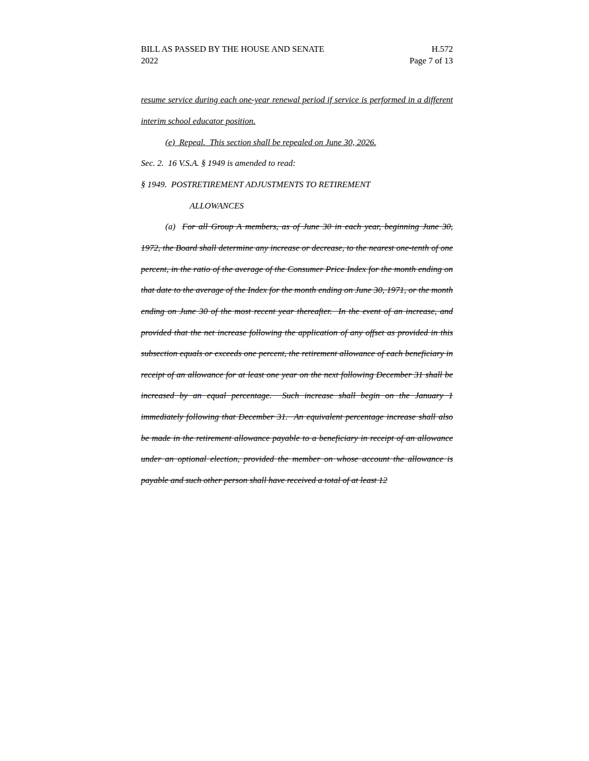BILL AS PASSED BY THE HOUSE AND SENATE
2022
H.572
Page 7 of 13
resume service during each one-year renewal period if service is performed in a different interim school educator position.
(e) Repeal. This section shall be repealed on June 30, 2026.
Sec. 2. 16 V.S.A. § 1949 is amended to read:
§ 1949. POSTRETIREMENT ADJUSTMENTS TO RETIREMENT
ALLOWANCES
(a) For all Group A members, as of June 30 in each year, beginning June 30, 1972, the Board shall determine any increase or decrease, to the nearest one-tenth of one percent, in the ratio of the average of the Consumer Price Index for the month ending on that date to the average of the Index for the month ending on June 30, 1971, or the month ending on June 30 of the most recent year thereafter. In the event of an increase, and provided that the net increase following the application of any offset as provided in this subsection equals or exceeds one percent, the retirement allowance of each beneficiary in receipt of an allowance for at least one year on the next following December 31 shall be increased by an equal percentage. Such increase shall begin on the January 1 immediately following that December 31. An equivalent percentage increase shall also be made in the retirement allowance payable to a beneficiary in receipt of an allowance under an optional election, provided the member on whose account the allowance is payable and such other person shall have received a total of at least 12